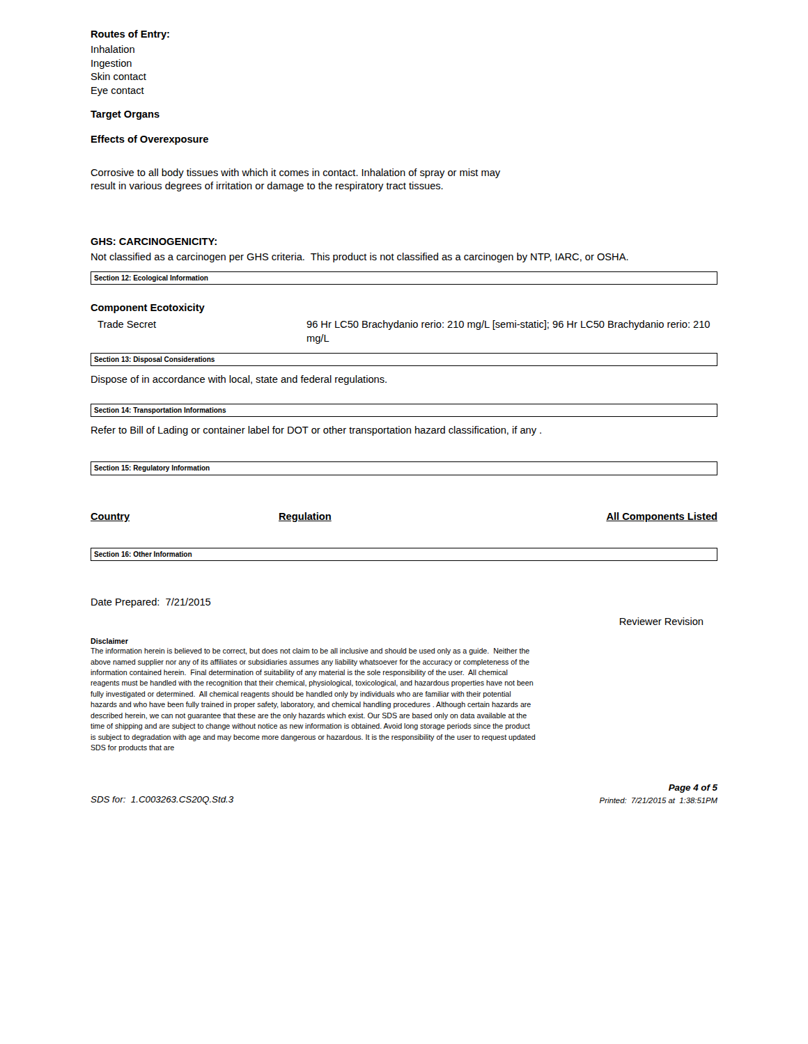Routes of Entry:
Inhalation
Ingestion
Skin contact
Eye contact
Target Organs
Effects of Overexposure
Corrosive to all body tissues with which it comes in contact. Inhalation of spray or mist may
result in various degrees of irritation or damage to the respiratory tract tissues.
GHS: CARCINOGENICITY:
Not classified as a carcinogen per GHS criteria. This product is not classified as a carcinogen by NTP, IARC, or OSHA.
Section 12: Ecological Information
Component Ecotoxicity
Trade Secret
96 Hr LC50 Brachydanio rerio: 210 mg/L [semi-static]; 96 Hr LC50 Brachydanio rerio: 210 mg/L
Section 13: Disposal Considerations
Dispose of in accordance with local, state and federal regulations.
Section 14: Transportation Informations
Refer to Bill of Lading or container label for DOT or other transportation hazard classification, if any .
Section 15: Regulatory Information
Country Regulation All Components Listed
Section 16: Other Information
Date Prepared: 7/21/2015
Reviewer Revision
Disclaimer
The information herein is believed to be correct, but does not claim to be all inclusive and should be used only as a guide. Neither the above named supplier nor any of its affiliates or subsidiaries assumes any liability whatsoever for the accuracy or completeness of the information contained herein. Final determination of suitability of any material is the sole responsibility of the user. All chemical reagents must be handled with the recognition that their chemical, physiological, toxicological, and hazardous properties have not been fully investigated or determined. All chemical reagents should be handled only by individuals who are familiar with their potential hazards and who have been fully trained in proper safety, laboratory, and chemical handling procedures . Although certain hazards are described herein, we can not guarantee that these are the only hazards which exist. Our SDS are based only on data available at the time of shipping and are subject to change without notice as new information is obtained. Avoid long storage periods since the product is subject to degradation with age and may become more dangerous or hazardous. It is the responsibility of the user to request updated SDS for products that are
SDS for: 1.C003263.CS20Q.Std.3
Page 4 of 5
Printed: 7/21/2015 at 1:38:51PM